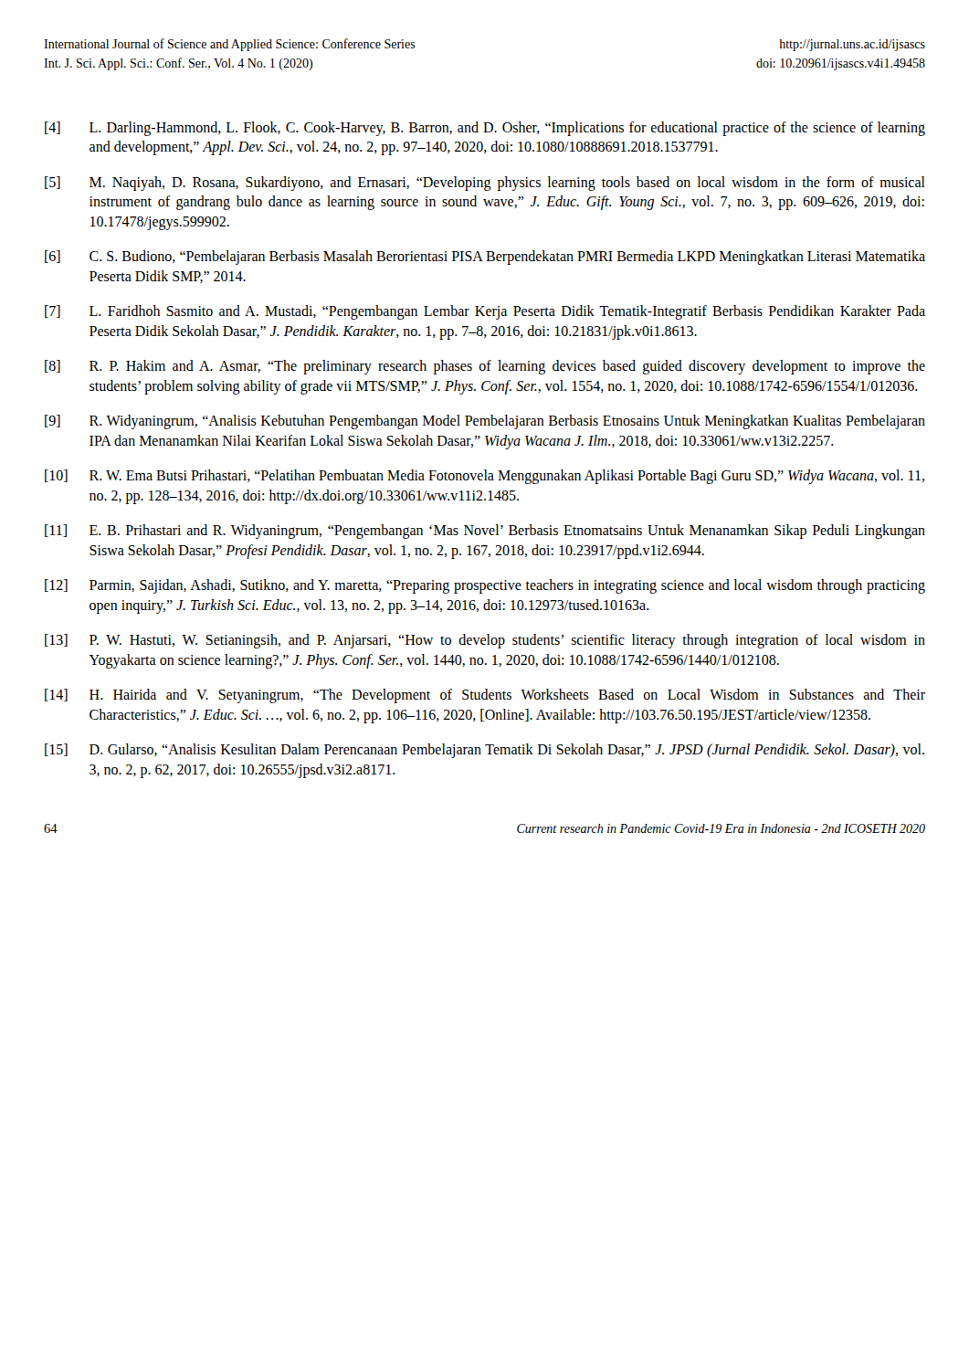International Journal of Science and Applied Science: Conference Series http://jurnal.uns.ac.id/ijsascs
Int. J. Sci. Appl. Sci.: Conf. Ser., Vol. 4 No. 1 (2020) doi: 10.20961/ijsascs.v4i1.49458
[4] L. Darling-Hammond, L. Flook, C. Cook-Harvey, B. Barron, and D. Osher, “Implications for educational practice of the science of learning and development,” Appl. Dev. Sci., vol. 24, no. 2, pp. 97–140, 2020, doi: 10.1080/10888691.2018.1537791.
[5] M. Naqiyah, D. Rosana, Sukardiyono, and Ernasari, “Developing physics learning tools based on local wisdom in the form of musical instrument of gandrang bulo dance as learning source in sound wave,” J. Educ. Gift. Young Sci., vol. 7, no. 3, pp. 609–626, 2019, doi: 10.17478/jegys.599902.
[6] C. S. Budiono, “Pembelajaran Berbasis Masalah Berorientasi PISA Berpendekatan PMRI Bermedia LKPD Meningkatkan Literasi Matematika Peserta Didik SMP,” 2014.
[7] L. Faridhoh Sasmito and A. Mustadi, “Pengembangan Lembar Kerja Peserta Didik Tematik-Integratif Berbasis Pendidikan Karakter Pada Peserta Didik Sekolah Dasar,” J. Pendidik. Karakter, no. 1, pp. 7–8, 2016, doi: 10.21831/jpk.v0i1.8613.
[8] R. P. Hakim and A. Asmar, “The preliminary research phases of learning devices based guided discovery development to improve the students’ problem solving ability of grade vii MTS/SMP,” J. Phys. Conf. Ser., vol. 1554, no. 1, 2020, doi: 10.1088/1742-6596/1554/1/012036.
[9] R. Widyaningrum, “Analisis Kebutuhan Pengembangan Model Pembelajaran Berbasis Etnosains Untuk Meningkatkan Kualitas Pembelajaran IPA dan Menanamkan Nilai Kearifan Lokal Siswa Sekolah Dasar,” Widya Wacana J. Ilm., 2018, doi: 10.33061/ww.v13i2.2257.
[10] R. W. Ema Butsi Prihastari, “Pelatihan Pembuatan Media Fotonovela Menggunakan Aplikasi Portable Bagi Guru SD,” Widya Wacana, vol. 11, no. 2, pp. 128–134, 2016, doi: http://dx.doi.org/10.33061/ww.v11i2.1485.
[11] E. B. Prihastari and R. Widyaningrum, “Pengembangan ‘Mas Novel’ Berbasis Etnomatsains Untuk Menanamkan Sikap Peduli Lingkungan Siswa Sekolah Dasar,” Profesi Pendidik. Dasar, vol. 1, no. 2, p. 167, 2018, doi: 10.23917/ppd.v1i2.6944.
[12] Parmin, Sajidan, Ashadi, Sutikno, and Y. maretta, “Preparing prospective teachers in integrating science and local wisdom through practicing open inquiry,” J. Turkish Sci. Educ., vol. 13, no. 2, pp. 3–14, 2016, doi: 10.12973/tused.10163a.
[13] P. W. Hastuti, W. Setianingsih, and P. Anjarsari, “How to develop students’ scientific literacy through integration of local wisdom in Yogyakarta on science learning?,” J. Phys. Conf. Ser., vol. 1440, no. 1, 2020, doi: 10.1088/1742-6596/1440/1/012108.
[14] H. Hairida and V. Setyaningrum, “The Development of Students Worksheets Based on Local Wisdom in Substances and Their Characteristics,” J. Educ. Sci. …, vol. 6, no. 2, pp. 106–116, 2020, [Online]. Available: http://103.76.50.195/JEST/article/view/12358.
[15] D. Gularso, “Analisis Kesulitan Dalam Perencanaan Pembelajaran Tematik Di Sekolah Dasar,” J. JPSD (Jurnal Pendidik. Sekol. Dasar), vol. 3, no. 2, p. 62, 2017, doi: 10.26555/jpsd.v3i2.a8171.
64 Current research in Pandemic Covid-19 Era in Indonesia - 2nd ICOSETH 2020